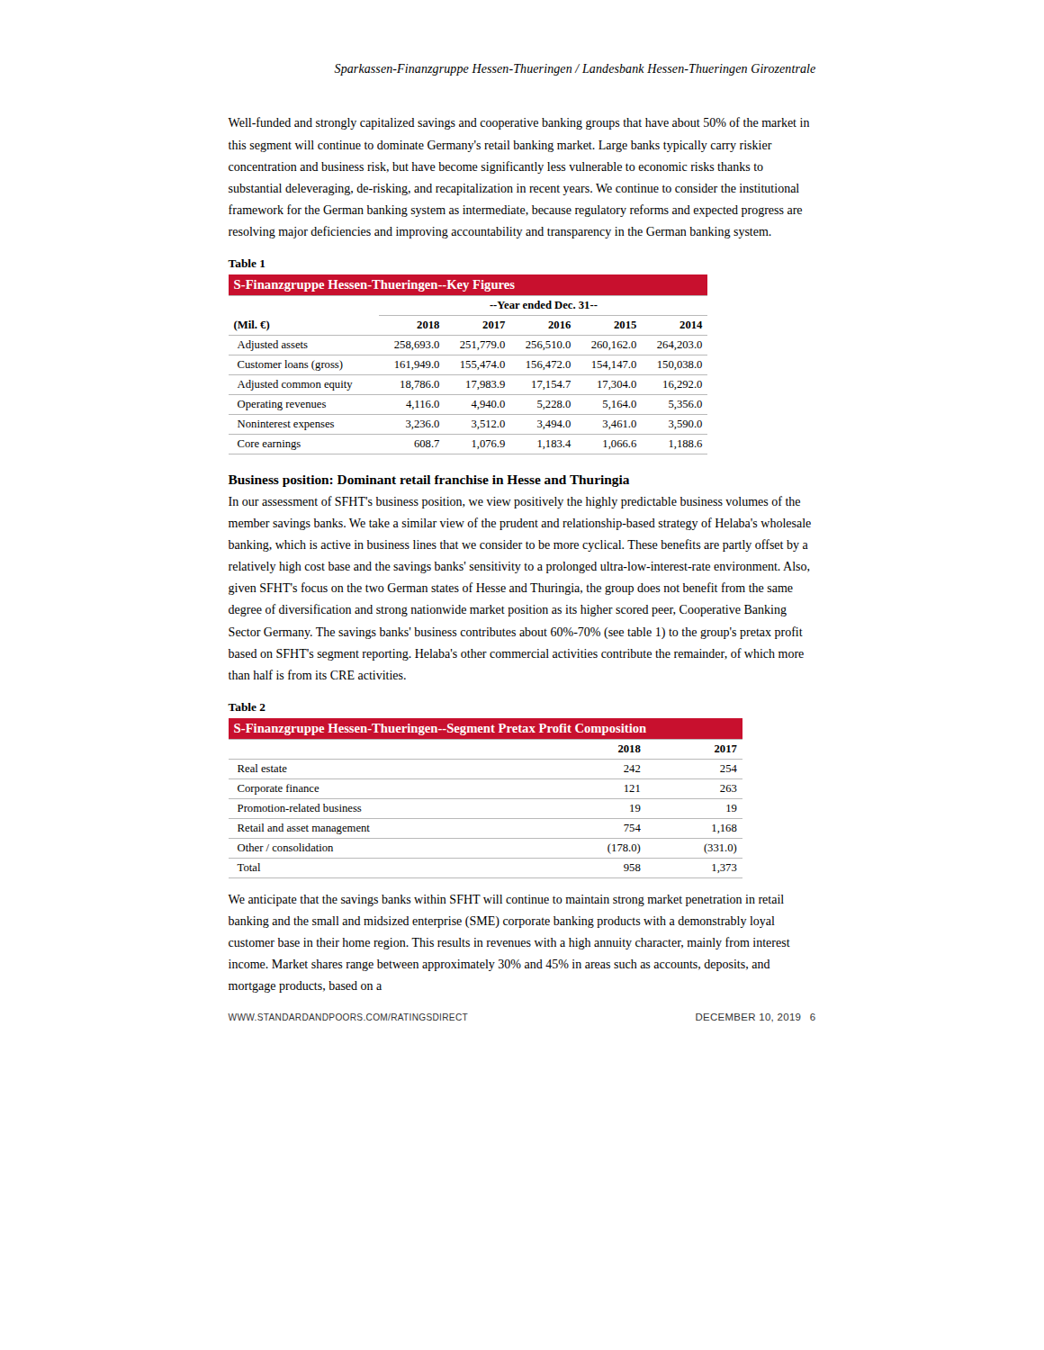Sparkassen-Finanzgruppe Hessen-Thueringen / Landesbank Hessen-Thueringen Girozentrale
Well-funded and strongly capitalized savings and cooperative banking groups that have about 50% of the market in this segment will continue to dominate Germany's retail banking market. Large banks typically carry riskier concentration and business risk, but have become significantly less vulnerable to economic risks thanks to substantial deleveraging, de-risking, and recapitalization in recent years. We continue to consider the institutional framework for the German banking system as intermediate, because regulatory reforms and expected progress are resolving major deficiencies and improving accountability and transparency in the German banking system.
Table 1
| S-Finanzgruppe Hessen-Thueringen--Key Figures |
| | --Year ended Dec. 31-- |
| (Mil. €) | 2018 | 2017 | 2016 | 2015 | 2014 |
| Adjusted assets | 258,693.0 | 251,779.0 | 256,510.0 | 260,162.0 | 264,203.0 |
| Customer loans (gross) | 161,949.0 | 155,474.0 | 156,472.0 | 154,147.0 | 150,038.0 |
| Adjusted common equity | 18,786.0 | 17,983.9 | 17,154.7 | 17,304.0 | 16,292.0 |
| Operating revenues | 4,116.0 | 4,940.0 | 5,228.0 | 5,164.0 | 5,356.0 |
| Noninterest expenses | 3,236.0 | 3,512.0 | 3,494.0 | 3,461.0 | 3,590.0 |
| Core earnings | 608.7 | 1,076.9 | 1,183.4 | 1,066.6 | 1,188.6 |
Business position: Dominant retail franchise in Hesse and Thuringia
In our assessment of SFHT's business position, we view positively the highly predictable business volumes of the member savings banks. We take a similar view of the prudent and relationship-based strategy of Helaba's wholesale banking, which is active in business lines that we consider to be more cyclical. These benefits are partly offset by a relatively high cost base and the savings banks' sensitivity to a prolonged ultra-low-interest-rate environment. Also, given SFHT's focus on the two German states of Hesse and Thuringia, the group does not benefit from the same degree of diversification and strong nationwide market position as its higher scored peer, Cooperative Banking Sector Germany. The savings banks' business contributes about 60%-70% (see table 1) to the group's pretax profit based on SFHT's segment reporting. Helaba's other commercial activities contribute the remainder, of which more than half is from its CRE activities.
Table 2
| S-Finanzgruppe Hessen-Thueringen--Segment Pretax Profit Composition |
| | 2018 | 2017 |
| Real estate | 242 | 254 |
| Corporate finance | 121 | 263 |
| Promotion-related business | 19 | 19 |
| Retail and asset management | 754 | 1,168 |
| Other / consolidation | (178.0) | (331.0) |
| Total | 958 | 1,373 |
We anticipate that the savings banks within SFHT will continue to maintain strong market penetration in retail banking and the small and midsized enterprise (SME) corporate banking products with a demonstrably loyal customer base in their home region. This results in revenues with a high annuity character, mainly from interest income. Market shares range between approximately 30% and 45% in areas such as accounts, deposits, and mortgage products, based on a
WWW.STANDARDANDPOORS.COM/RATINGSDIRECT
DECEMBER 10, 2019 6